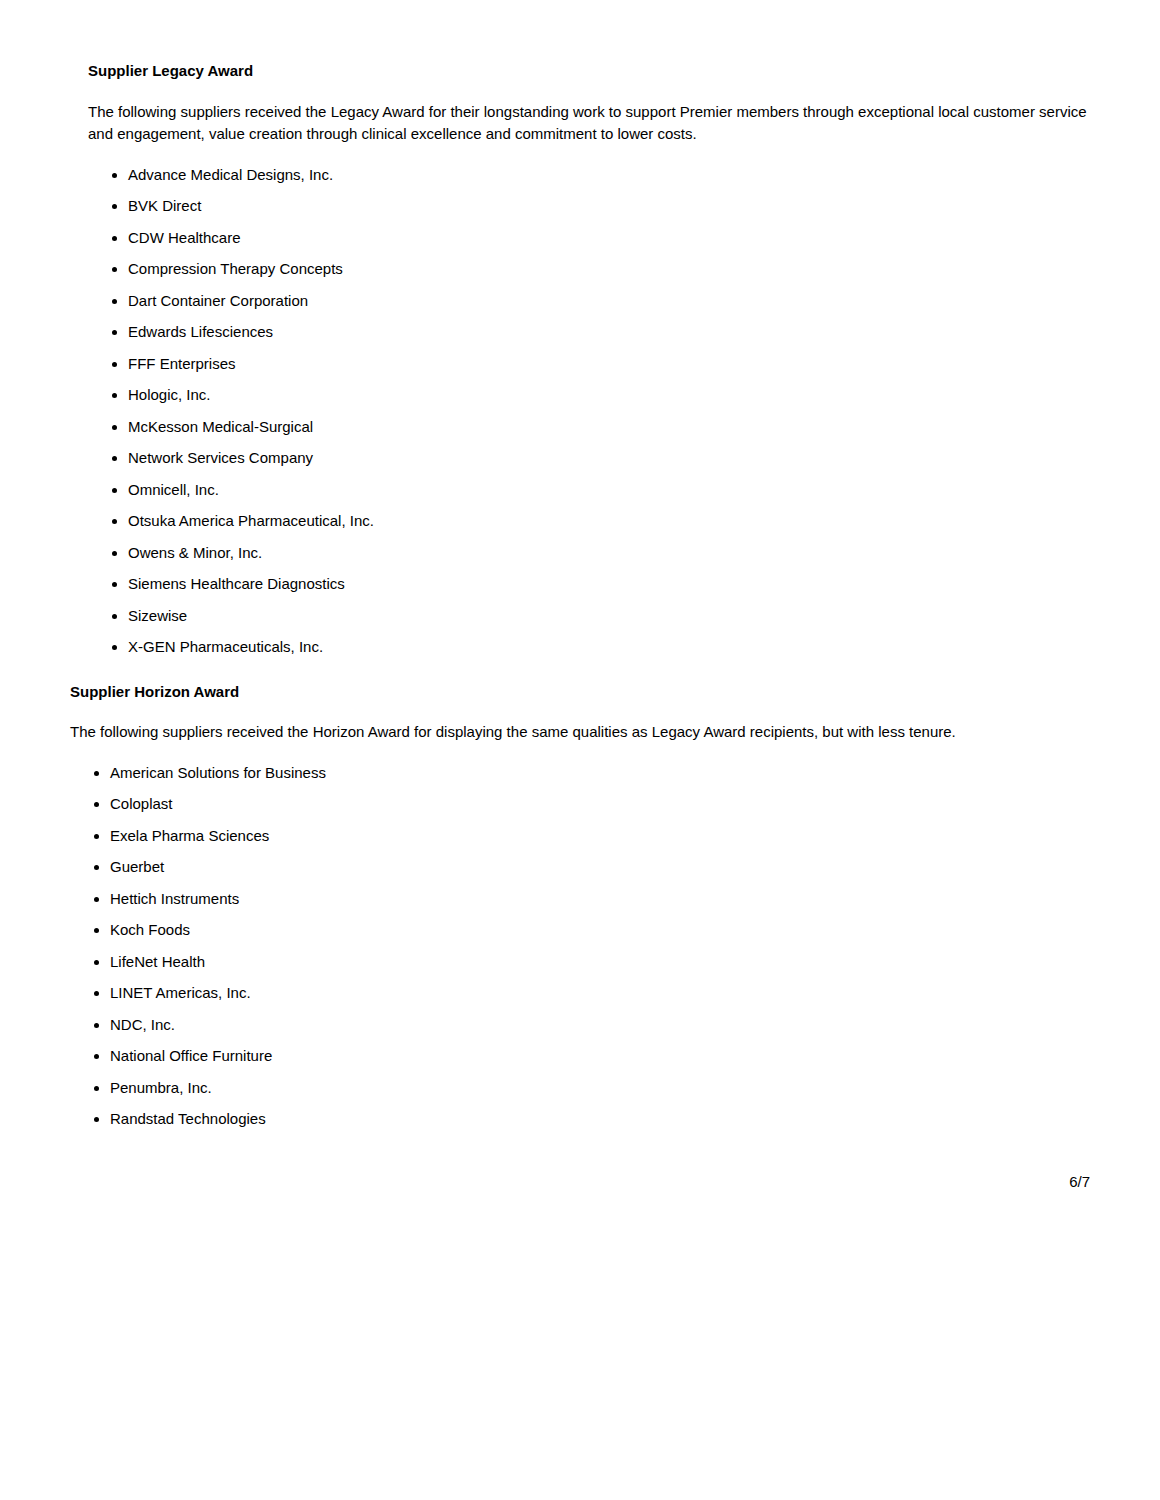Supplier Legacy Award
The following suppliers received the Legacy Award for their longstanding work to support Premier members through exceptional local customer service and engagement, value creation through clinical excellence and commitment to lower costs.
Advance Medical Designs, Inc.
BVK Direct
CDW Healthcare
Compression Therapy Concepts
Dart Container Corporation
Edwards Lifesciences
FFF Enterprises
Hologic, Inc.
McKesson Medical-Surgical
Network Services Company
Omnicell, Inc.
Otsuka America Pharmaceutical, Inc.
Owens & Minor, Inc.
Siemens Healthcare Diagnostics
Sizewise
X-GEN Pharmaceuticals, Inc.
Supplier Horizon Award
The following suppliers received the Horizon Award for displaying the same qualities as Legacy Award recipients, but with less tenure.
American Solutions for Business
Coloplast
Exela Pharma Sciences
Guerbet
Hettich Instruments
Koch Foods
LifeNet Health
LINET Americas, Inc.
NDC, Inc.
National Office Furniture
Penumbra, Inc.
Randstad Technologies
6/7